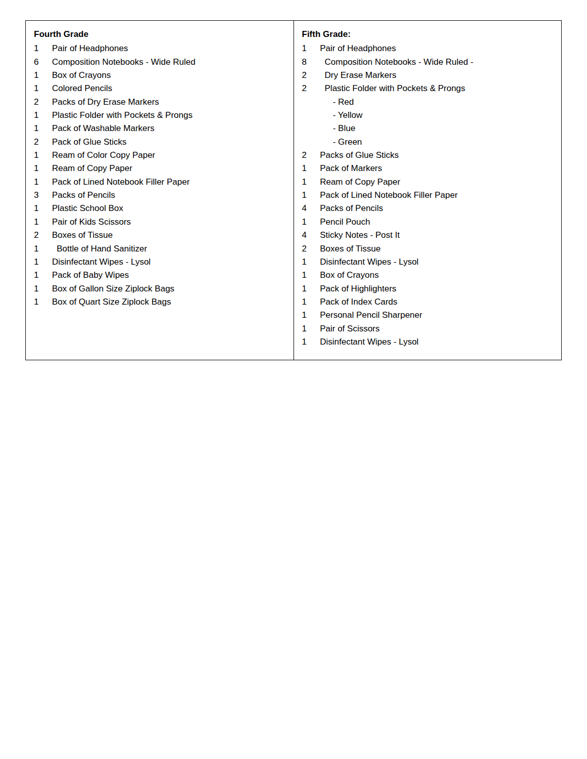| Fourth Grade 1 Pair of Headphones 6 Composition Notebooks - Wide Ruled 1 Box of Crayons 1 Colored Pencils 2 Packs of Dry Erase Markers 1 Plastic Folder with Pockets & Prongs 1 Pack of Washable Markers 2 Pack of Glue Sticks 1 Ream of Color Copy Paper 1 Ream of Copy Paper 1 Pack of Lined Notebook Filler Paper 3 Packs of Pencils 1 Plastic School Box 1 Pair of Kids Scissors 2 Boxes of Tissue 1 Bottle of Hand Sanitizer 1 Disinfectant Wipes - Lysol 1 Pack of Baby Wipes 1 Box of Gallon Size Ziplock Bags 1 Box of Quart Size Ziplock Bags | Fifth Grade: 1 Pair of Headphones 8 Composition Notebooks - Wide Ruled - 2 Dry Erase Markers 2 Plastic Folder with Pockets & Prongs - Red - Yellow - Blue - Green 2 Packs of Glue Sticks 1 Pack of Markers 1 Ream of Copy Paper 1 Pack of Lined Notebook Filler Paper 4 Packs of Pencils 1 Pencil Pouch 4 Sticky Notes - Post It 2 Boxes of Tissue 1 Disinfectant Wipes - Lysol 1 Box of Crayons 1 Pack of Highlighters 1 Pack of Index Cards 1 Personal Pencil Sharpener 1 Pair of Scissors 1 Disinfectant Wipes - Lysol |